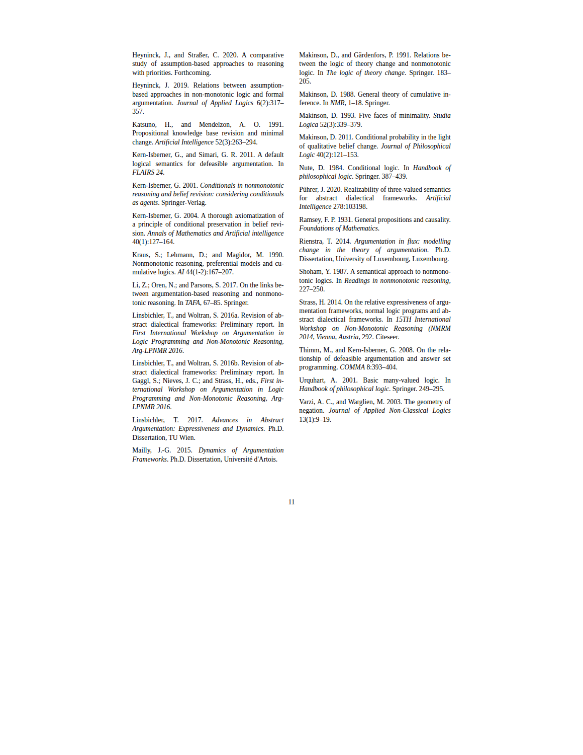Heyninck, J., and Straßer, C. 2020. A comparative study of assumption-based approaches to reasoning with priorities. Forthcoming.
Heyninck, J. 2019. Relations between assumption-based approaches in non-monotonic logic and formal argumentation. Journal of Applied Logics 6(2):317–357.
Katsuno, H., and Mendelzon, A. O. 1991. Propositional knowledge base revision and minimal change. Artificial Intelligence 52(3):263–294.
Kern-Isberner, G., and Simari, G. R. 2011. A default logical semantics for defeasible argumentation. In FLAIRS 24.
Kern-Isberner, G. 2001. Conditionals in nonmonotonic reasoning and belief revision: considering conditionals as agents. Springer-Verlag.
Kern-Isberner, G. 2004. A thorough axiomatization of a principle of conditional preservation in belief revision. Annals of Mathematics and Artificial intelligence 40(1):127–164.
Kraus, S.; Lehmann, D.; and Magidor, M. 1990. Nonmonotonic reasoning, preferential models and cumulative logics. AI 44(1-2):167–207.
Li, Z.; Oren, N.; and Parsons, S. 2017. On the links between argumentation-based reasoning and nonmonotonic reasoning. In TAFA, 67–85. Springer.
Linsbichler, T., and Woltran, S. 2016a. Revision of abstract dialectical frameworks: Preliminary report. In First International Workshop on Argumentation in Logic Programming and Non-Monotonic Reasoning, Arg-LPNMR 2016.
Linsbichler, T., and Woltran, S. 2016b. Revision of abstract dialectical frameworks: Preliminary report. In Gaggl, S.; Nieves, J. C.; and Strass, H., eds., First international Workshop on Argumentation in Logic Programming and Non-Monotonic Reasoning, Arg-LPNMR 2016.
Linsbichler, T. 2017. Advances in Abstract Argumentation: Expressiveness and Dynamics. Ph.D. Dissertation, TU Wien.
Mailly, J.-G. 2015. Dynamics of Argumentation Frameworks. Ph.D. Dissertation, Université d'Artois.
Makinson, D., and Gärdenfors, P. 1991. Relations between the logic of theory change and nonmonotonic logic. In The logic of theory change. Springer. 183–205.
Makinson, D. 1988. General theory of cumulative inference. In NMR, 1–18. Springer.
Makinson, D. 1993. Five faces of minimality. Studia Logica 52(3):339–379.
Makinson, D. 2011. Conditional probability in the light of qualitative belief change. Journal of Philosophical Logic 40(2):121–153.
Nute, D. 1984. Conditional logic. In Handbook of philosophical logic. Springer. 387–439.
Pührer, J. 2020. Realizability of three-valued semantics for abstract dialectical frameworks. Artificial Intelligence 278:103198.
Ramsey, F. P. 1931. General propositions and causality. Foundations of Mathematics.
Rienstra, T. 2014. Argumentation in flux: modelling change in the theory of argumentation. Ph.D. Dissertation, University of Luxembourg, Luxembourg.
Shoham, Y. 1987. A semantical approach to nonmonotonic logics. In Readings in nonmonotonic reasoning, 227–250.
Strass, H. 2014. On the relative expressiveness of argumentation frameworks, normal logic programs and abstract dialectical frameworks. In 15TH International Workshop on Non-Monotonic Reasoning (NMRM 2014, Vienna, Austria, 292. Citeseer.
Thimm, M., and Kern-Isberner, G. 2008. On the relationship of defeasible argumentation and answer set programming. COMMA 8:393–404.
Urquhart, A. 2001. Basic many-valued logic. In Handbook of philosophical logic. Springer. 249–295.
Varzi, A. C., and Warglien, M. 2003. The geometry of negation. Journal of Applied Non-Classical Logics 13(1):9–19.
11